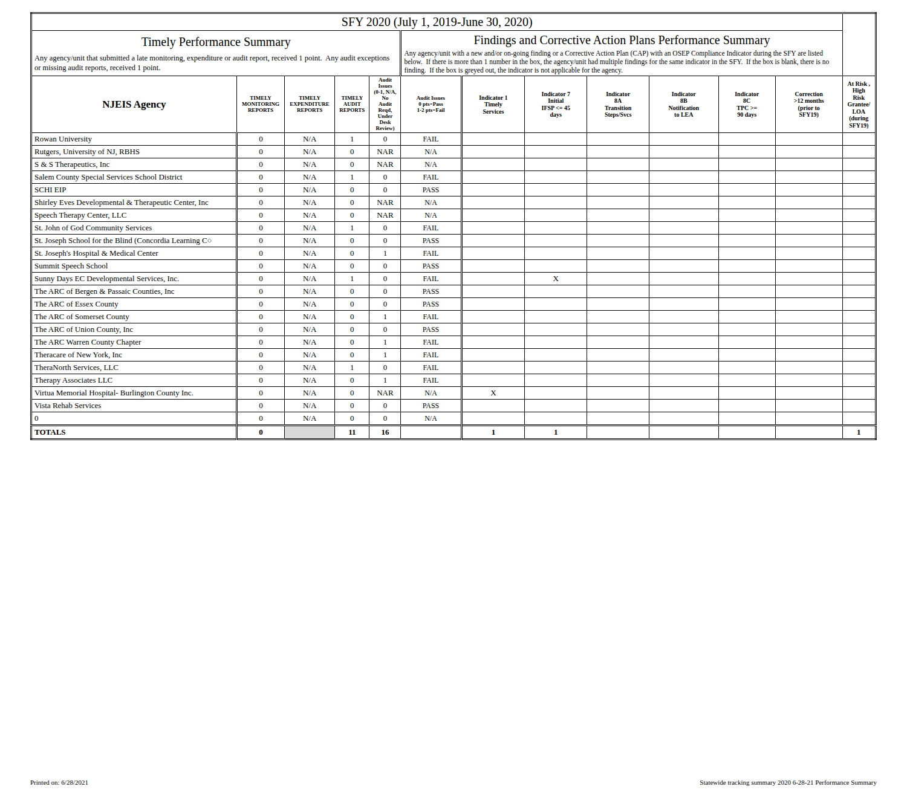| SFY 2020 (July 1, 2019-June 30, 2020) |
| Timely Performance Summary Any agency/unit that submitted a late monitoring, expenditure or audit report, received 1 point. Any audit exceptions or missing audit reports, received 1 point. | Findings and Corrective Action Plans Performance Summary Any agency/unit with a new and/or on-going finding or a Corrective Action Plan (CAP) with an OSEP Compliance Indicator during the SFY are listed below. If there is more than 1 number in the box, the agency/unit had multiple findings for the same indicator in the SFY. If the box is blank, there is no finding. If the box is greyed out, the indicator is not applicable for the agency. |
| NJEIS Agency | TIMELY MONITORING REPORTS | TIMELY EXPENDITURE REPORTS | TIMELY AUDIT REPORTS | Audit Issues (0-1, N/A, No Audit Reqd, Under Desk Review) | Audit Issues 0 pts=Pass 1-2 pts=Fail | Indicator 1 Timely Services | Indicator 7 Initial IFSP <= 45 days | Indicator 8A Transition Steps/Svcs | Indicator 8B Notification to LEA | Indicator 8C TPC >= 90 days | Correction >12 months (prior to SFY19) | At Risk , High Risk Grantee/ LOA (during SFY19) |
| Rowan University | 0 | N/A | 1 | 0 | FAIL | | | | | | | |
| Rutgers, University of NJ, RBHS | 0 | N/A | 0 | NAR | N/A | | | | | | | |
| S & S Therapeutics, Inc | 0 | N/A | 0 | NAR | N/A | | | | | | | |
| Salem County Special Services School District | 0 | N/A | 1 | 0 | FAIL | | | | | | | |
| SCHI EIP | 0 | N/A | 0 | 0 | PASS | | | | | | | |
| Shirley Eves Developmental & Therapeutic Center, Inc | 0 | N/A | 0 | NAR | N/A | | | | | | | |
| Speech Therapy Center, LLC | 0 | N/A | 0 | NAR | N/A | | | | | | | |
| St. John of God Community Services | 0 | N/A | 1 | 0 | FAIL | | | | | | | |
| St. Joseph School for the Blind (Concordia Learning C○ | 0 | N/A | 0 | 0 | PASS | | | | | | | |
| St. Joseph's Hospital & Medical Center | 0 | N/A | 0 | 1 | FAIL | | | | | | | |
| Summit Speech School | 0 | N/A | 0 | 0 | PASS | | | | | | | |
| Sunny Days EC Developmental Services, Inc. | 0 | N/A | 1 | 0 | FAIL | | X | | | | | |
| The ARC of Bergen & Passaic Counties, Inc | 0 | N/A | 0 | 0 | PASS | | | | | | | |
| The ARC of Essex County | 0 | N/A | 0 | 0 | PASS | | | | | | | |
| The ARC of Somerset County | 0 | N/A | 0 | 1 | FAIL | | | | | | | |
| The ARC of Union County, Inc | 0 | N/A | 0 | 0 | PASS | | | | | | | |
| The ARC Warren County Chapter | 0 | N/A | 0 | 1 | FAIL | | | | | | | |
| Theracare of New York, Inc | 0 | N/A | 0 | 1 | FAIL | | | | | | | |
| TheraNorth Services, LLC | 0 | N/A | 1 | 0 | FAIL | | | | | | | |
| Therapy Associates LLC | 0 | N/A | 0 | 1 | FAIL | | | | | | | |
| Virtua Memorial Hospital- Burlington County Inc. | 0 | N/A | 0 | NAR | N/A | X | | | | | | |
| Vista Rehab Services | 0 | N/A | 0 | 0 | PASS | | | | | | | |
| 0 | 0 | N/A | 0 | 0 | N/A | | | | | | | |
| TOTALS | 0 | | 11 | 16 | | 1 | 1 | | | | | 1 |
Printed on: 6/28/2021
Statewide tracking summary 2020 6-28-21 Performance Summary